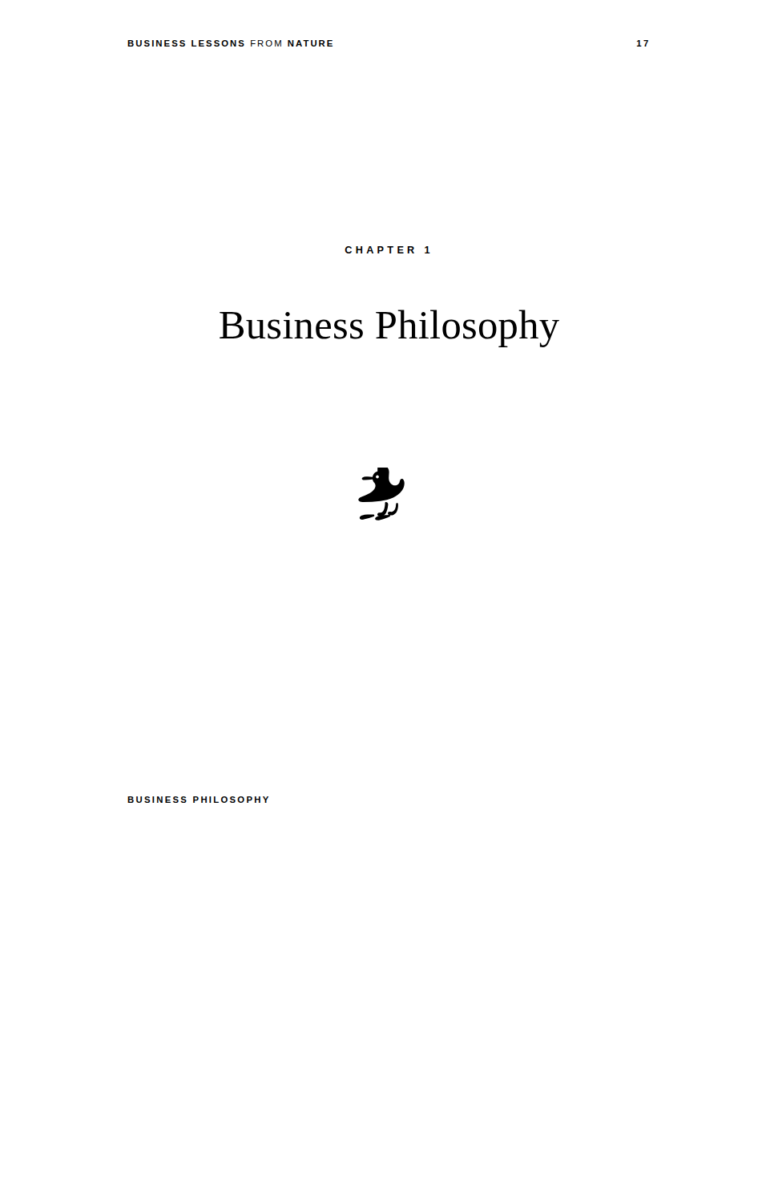Business Lessons from Nature
17
Chapter 1
Business Philosophy
Business Philosophy